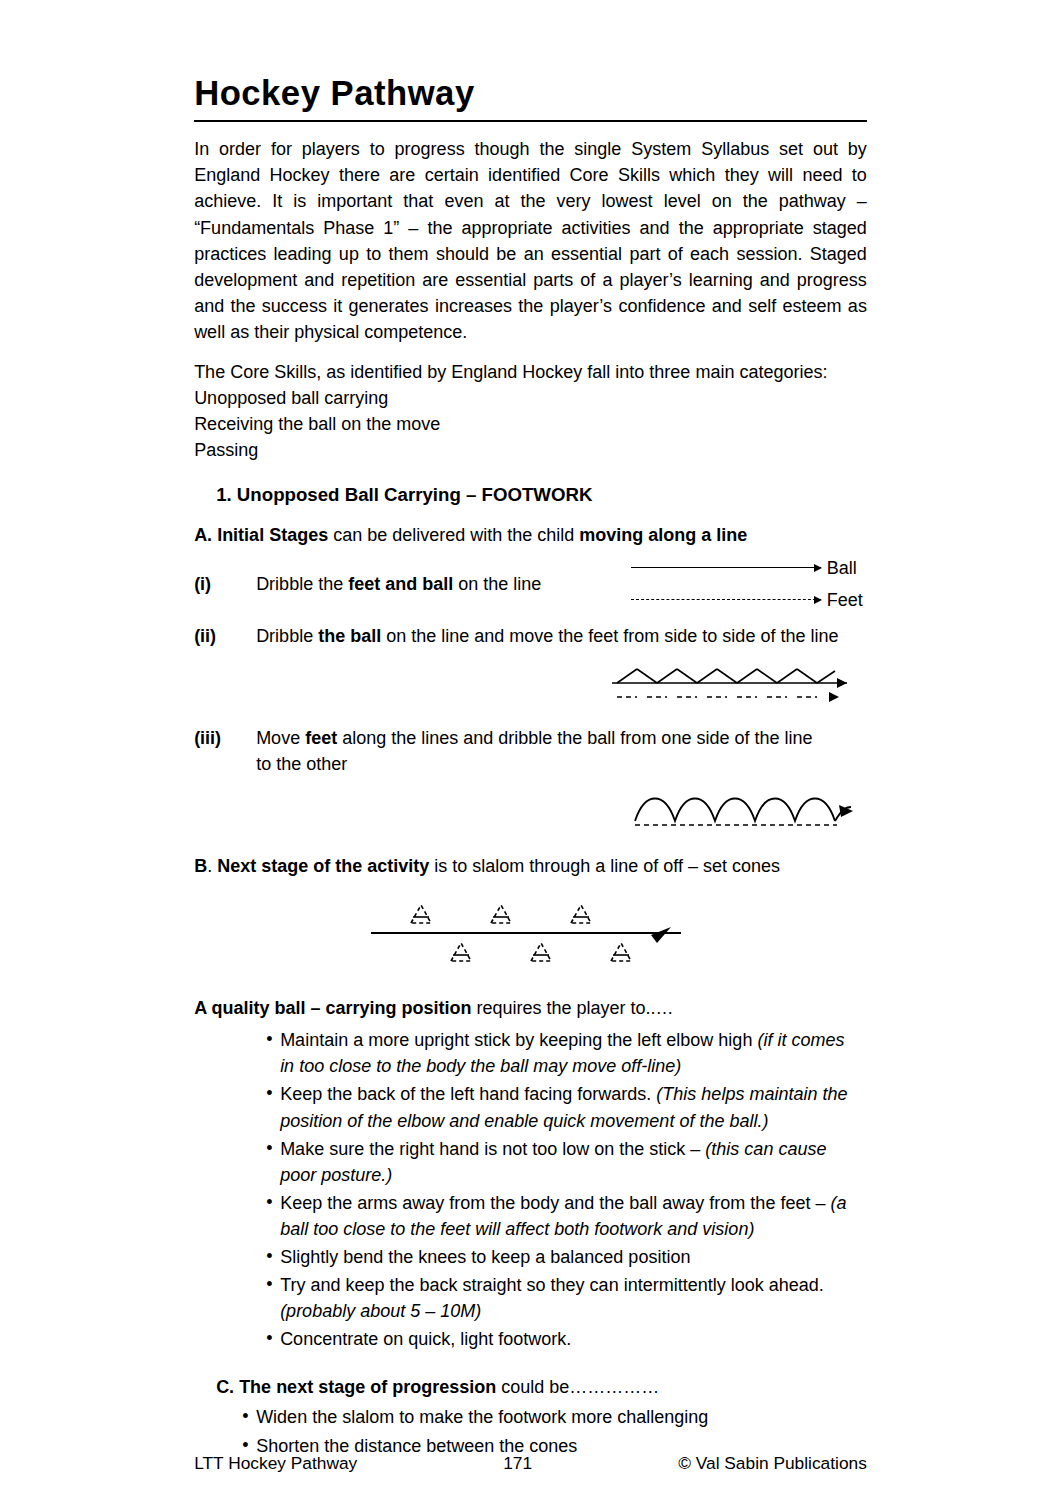Hockey Pathway
In order for players to progress though the single System Syllabus set out by England Hockey there are certain identified Core Skills which they will need to achieve. It is important that even at the very lowest level on the pathway – “Fundamentals Phase 1” – the appropriate activities and the appropriate staged practices leading up to them should be an essential part of each session. Staged development and repetition are essential parts of a player’s learning and progress and the success it generates increases the player’s confidence and self esteem as well as their physical competence.
The Core Skills, as identified by England Hockey fall into three main categories:
Unopposed ball carrying
Receiving the ball on the move
Passing
1. Unopposed Ball Carrying – FOOTWORK
A. Initial Stages can be delivered with the child moving along a line
(i)
Dribble the feet and ball on the line
Ball
Feet
(ii)
Dribble the ball on the line and move the feet from side to side of the line
(iii)
Move feet along the lines and dribble the ball from one side of the line
to the other
B. Next stage of the activity is to slalom through a line of off – set cones
A quality ball – carrying position requires the player to..…
Maintain a more upright stick by keeping the left elbow high (if it comes in too close to the body the ball may move off-line)
Keep the back of the left hand facing forwards. (This helps maintain the position of the elbow and enable quick movement of the ball.)
Make sure the right hand is not too low on the stick – (this can cause poor posture.)
Keep the arms away from the body and the ball away from the feet – (a ball too close to the feet will affect both footwork and vision)
Slightly bend the knees to keep a balanced position
Try and keep the back straight so they can intermittently look ahead. (probably about 5 – 10M)
Concentrate on quick, light footwork.
C. The next stage of progression could be……………
Widen the slalom to make the footwork more challenging
Shorten the distance between the cones
LTT Hockey Pathway
171
© Val Sabin Publications